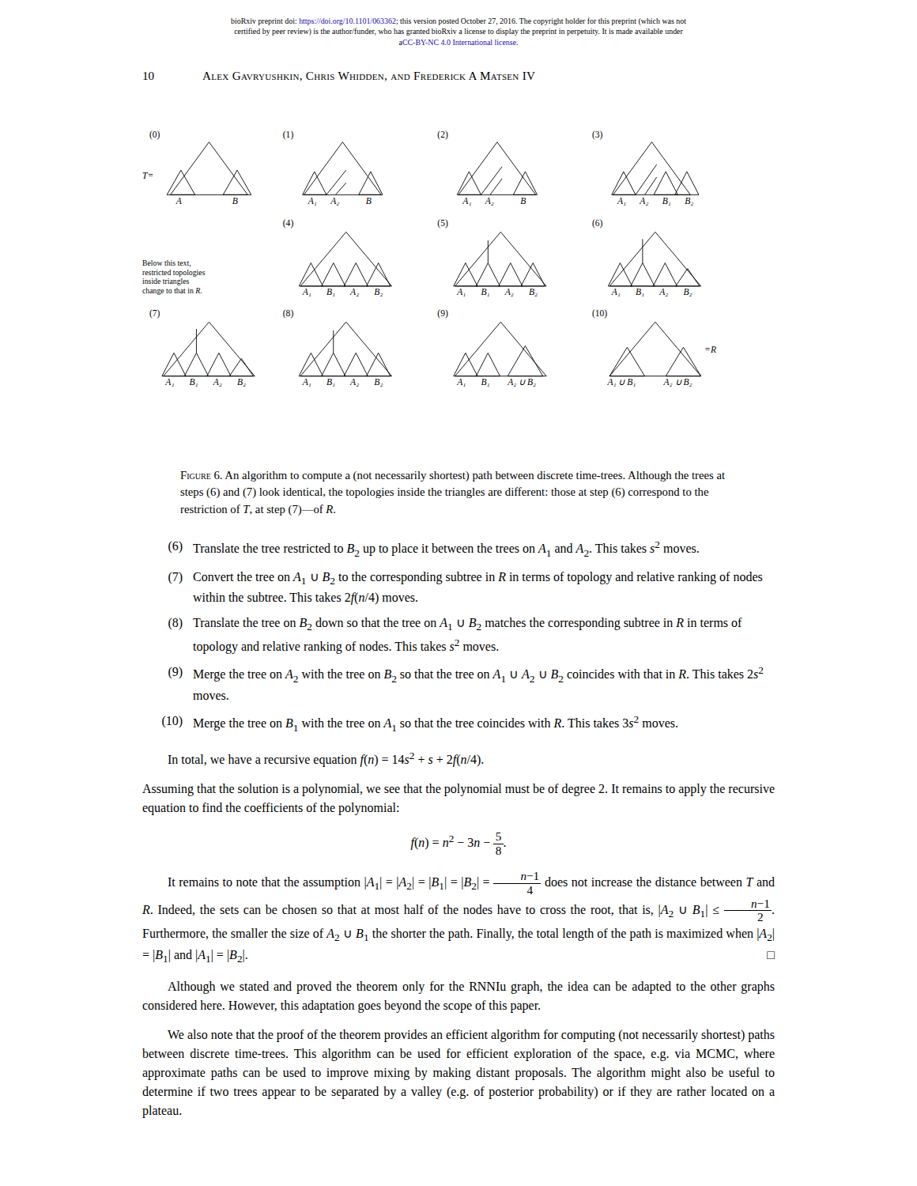bioRxiv preprint doi: https://doi.org/10.1101/063362; this version posted October 27, 2016. The copyright holder for this preprint (which was not
certified by peer review) is the author/funder, who has granted bioRxiv a license to display the preprint in perpetuity. It is made available under
aCC-BY-NC 4.0 International license.
10 Alex Gavryushkin, Chris Whidden, and Frederick A Matsen IV
(0) T= A B (1) A₁ A₂ B (2) A₁ A₂ B (3) A₁ A₂ B₁ B₂ (4) A₁ B₁ A₂ B₂ (5) A₁ B₁ A₂ B₂ (6) A₁ B₁ A₂ B₂ (7) A₁ B₁ A₂ B₂ (8) A₁ B₁ A₂ B₂ (9) A₁ B₁ A₂ ∪ B₂ (10) =R A₁ ∪ B₁ A₂ ∪ B₂ Below this text, restricted topologies inside triangles change to that in R.
Figure 6. An algorithm to compute a (not necessarily shortest) path between discrete time-trees. Although the trees at steps (6) and (7) look identical, the topologies inside the triangles are different: those at step (6) correspond to the restriction of T, at step (7)—of R.
(6) Translate the tree restricted to B2 up to place it between the trees on A1 and A2. This takes s2 moves.
(7) Convert the tree on A1 ∪ B2 to the corresponding subtree in R in terms of topology and relative ranking of nodes within the subtree. This takes 2f(n/4) moves.
(8) Translate the tree on B2 down so that the tree on A1 ∪ B2 matches the corresponding subtree in R in terms of topology and relative ranking of nodes. This takes s2 moves.
(9) Merge the tree on A2 with the tree on B2 so that the tree on A1 ∪ A2 ∪ B2 coincides with that in R. This takes 2s2 moves.
(10) Merge the tree on B1 with the tree on A1 so that the tree coincides with R. This takes 3s2 moves.
In total, we have a recursive equation f(n) = 14s2 + s + 2f(n/4).
Assuming that the solution is a polynomial, we see that the polynomial must be of degree 2. It remains to apply the recursive equation to find the coefficients of the polynomial:
f(n) = n2 − 3n − 58.
It remains to note that the assumption |A1| = |A2| = |B1| = |B2| = n−14 does not increase the distance between T and R. Indeed, the sets can be chosen so that at most half of the nodes have to cross the root, that is, |A2 ∪ B1| ≤ n−12. Furthermore, the smaller the size of A2 ∪ B1 the shorter the path. Finally, the total length of the path is maximized when |A2| = |B1| and |A1| = |B2|. □
Although we stated and proved the theorem only for the RNNIu graph, the idea can be adapted to the other graphs considered here. However, this adaptation goes beyond the scope of this paper.
We also note that the proof of the theorem provides an efficient algorithm for computing (not necessarily shortest) paths between discrete time-trees. This algorithm can be used for efficient exploration of the space, e.g. via MCMC, where approximate paths can be used to improve mixing by making distant proposals. The algorithm might also be useful to determine if two trees appear to be separated by a valley (e.g. of posterior probability) or if they are rather located on a plateau.